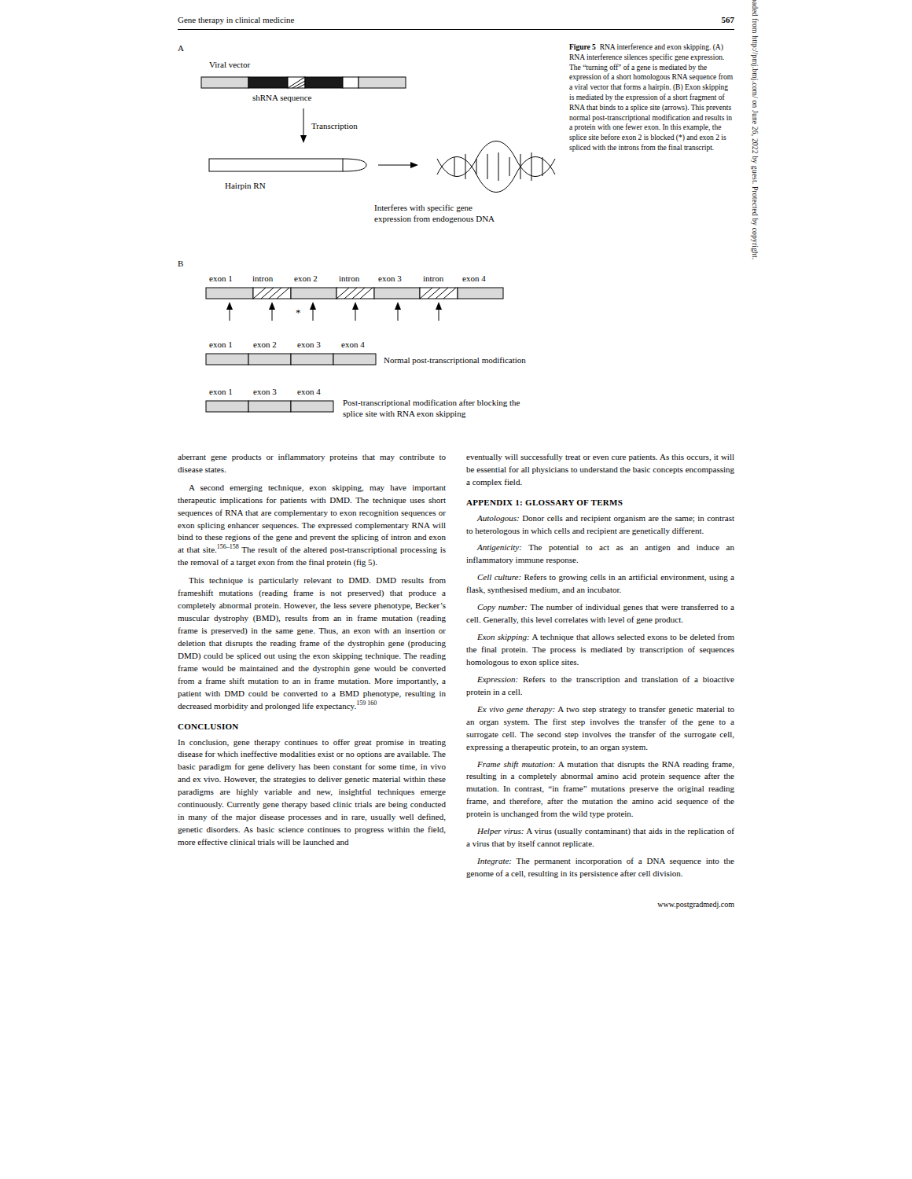Gene therapy in clinical medicine 567
Postgrad Med J: first published as 10.1136/pgmj.2003.017764 on 5 October 2004. Downloaded from http://pmj.bmj.com/ on June 26, 2022 by guest. Protected by copyright.
Figure 5 RNA interference and exon skipping. (A) RNA interference silences specific gene expression. The “turning off” of a gene is mediated by the expression of a short homologous RNA sequence from a viral vector that forms a hairpin. (B) Exon skipping is mediated by the expression of a short fragment of RNA that binds to a splice site (arrows). This prevents normal post-transcriptional modification and results in a protein with one fewer exon. In this example, the splice site before exon 2 is blocked (*) and exon 2 is spliced with the introns from the final transcript.
A
Viral vector shRNA sequence Transcription Hairpin RN Interferes with specific gene expression from endogenous DNA
B
exon 1 intron exon 2 intron exon 3 intron exon 4 * exon 1 exon 2 exon 3 exon 4 Normal post-transcriptional modification exon 1 exon 3 exon 4 Post-transcriptional modification after blocking the splice site with RNA exon skipping
aberrant gene products or inflammatory proteins that may contribute to disease states.
A second emerging technique, exon skipping, may have important therapeutic implications for patients with DMD. The technique uses short sequences of RNA that are complementary to exon recognition sequences or exon splicing enhancer sequences. The expressed complementary RNA will bind to these regions of the gene and prevent the splicing of intron and exon at that site.156–158 The result of the altered post-transcriptional processing is the removal of a target exon from the final protein (fig 5).
This technique is particularly relevant to DMD. DMD results from frameshift mutations (reading frame is not preserved) that produce a completely abnormal protein. However, the less severe phenotype, Becker’s muscular dystrophy (BMD), results from an in frame mutation (reading frame is preserved) in the same gene. Thus, an exon with an insertion or deletion that disrupts the reading frame of the dystrophin gene (producing DMD) could be spliced out using the exon skipping technique. The reading frame would be maintained and the dystrophin gene would be converted from a frame shift mutation to an in frame mutation. More importantly, a patient with DMD could be converted to a BMD phenotype, resulting in decreased morbidity and prolonged life expectancy.159 160
Conclusion
In conclusion, gene therapy continues to offer great promise in treating disease for which ineffective modalities exist or no options are available. The basic paradigm for gene delivery has been constant for some time, in vivo and ex vivo. However, the strategies to deliver genetic material within these paradigms are highly variable and new, insightful techniques emerge continuously. Currently gene therapy based clinic trials are being conducted in many of the major disease processes and in rare, usually well defined, genetic disorders. As basic science continues to progress within the field, more effective clinical trials will be launched and
eventually will successfully treat or even cure patients. As this occurs, it will be essential for all physicians to understand the basic concepts encompassing a complex field.
Appendix 1: Glossary of terms
Autologous: Donor cells and recipient organism are the same; in contrast to heterologous in which cells and recipient are genetically different.
Antigenicity: The potential to act as an antigen and induce an inflammatory immune response.
Cell culture: Refers to growing cells in an artificial environment, using a flask, synthesised medium, and an incubator.
Copy number: The number of individual genes that were transferred to a cell. Generally, this level correlates with level of gene product.
Exon skipping: A technique that allows selected exons to be deleted from the final protein. The process is mediated by transcription of sequences homologous to exon splice sites.
Expression: Refers to the transcription and translation of a bioactive protein in a cell.
Ex vivo gene therapy: A two step strategy to transfer genetic material to an organ system. The first step involves the transfer of the gene to a surrogate cell. The second step involves the transfer of the surrogate cell, expressing a therapeutic protein, to an organ system.
Frame shift mutation: A mutation that disrupts the RNA reading frame, resulting in a completely abnormal amino acid protein sequence after the mutation. In contrast, “in frame” mutations preserve the original reading frame, and therefore, after the mutation the amino acid sequence of the protein is unchanged from the wild type protein.
Helper virus: A virus (usually contaminant) that aids in the replication of a virus that by itself cannot replicate.
Integrate: The permanent incorporation of a DNA sequence into the genome of a cell, resulting in its persistence after cell division.
www.postgradmedj.com